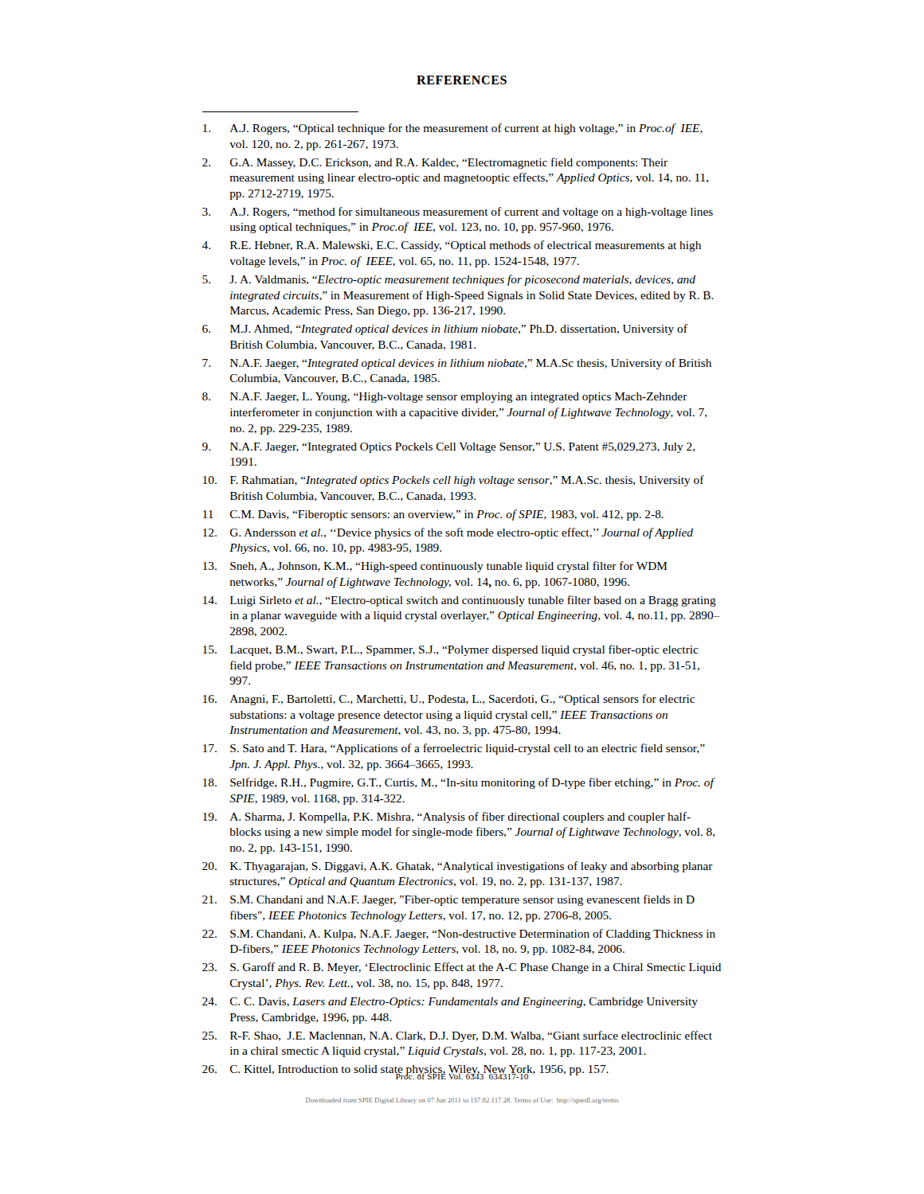REFERENCES
1. A.J. Rogers, “Optical technique for the measurement of current at high voltage,” in Proc.of IEE, vol. 120, no. 2, pp. 261-267, 1973.
2. G.A. Massey, D.C. Erickson, and R.A. Kaldec, “Electromagnetic field components: Their measurement using linear electro-optic and magnetooptic effects,” Applied Optics, vol. 14, no. 11, pp. 2712-2719, 1975.
3. A.J. Rogers, “method for simultaneous measurement of current and voltage on a high-voltage lines using optical techniques,” in Proc.of IEE, vol. 123, no. 10, pp. 957-960, 1976.
4. R.E. Hebner, R.A. Malewski, E.C. Cassidy, “Optical methods of electrical measurements at high voltage levels,” in Proc. of IEEE, vol. 65, no. 11, pp. 1524-1548, 1977.
5. J. A. Valdmanis, “Electro-optic measurement techniques for picosecond materials, devices, and integrated circuits,” in Measurement of High-Speed Signals in Solid State Devices, edited by R. B. Marcus, Academic Press, San Diego, pp. 136-217, 1990.
6. M.J. Ahmed, “Integrated optical devices in lithium niobate,” Ph.D. dissertation, University of British Columbia, Vancouver, B.C., Canada, 1981.
7. N.A.F. Jaeger, “Integrated optical devices in lithium niobate,” M.A.Sc thesis, University of British Columbia, Vancouver, B.C., Canada, 1985.
8. N.A.F. Jaeger, L. Young, “High-voltage sensor employing an integrated optics Mach-Zehnder interferometer in conjunction with a capacitive divider,” Journal of Lightwave Technology, vol. 7, no. 2, pp. 229-235, 1989.
9. N.A.F. Jaeger, “Integrated Optics Pockels Cell Voltage Sensor,” U.S. Patent #5,029,273, July 2, 1991.
10. F. Rahmatian, “Integrated optics Pockels cell high voltage sensor,” M.A.Sc. thesis, University of British Columbia, Vancouver, B.C., Canada, 1993.
11 C.M. Davis, “Fiberoptic sensors: an overview,” in Proc. of SPIE, 1983, vol. 412, pp. 2-8.
12. G. Andersson et al., ‘‘Device physics of the soft mode electro-optic effect,’’ Journal of Applied Physics, vol. 66, no. 10, pp. 4983-95, 1989.
13. Sneh, A., Johnson, K.M., “High-speed continuously tunable liquid crystal filter for WDM networks,” Journal of Lightwave Technology, vol. 14, no. 6, pp. 1067-1080, 1996.
14. Luigi Sirleto et al., “Electro-optical switch and continuously tunable filter based on a Bragg grating in a planar waveguide with a liquid crystal overlayer,” Optical Engineering, vol. 4, no.11, pp. 2890–2898, 2002.
15. Lacquet, B.M., Swart, P.L., Spammer, S.J., “Polymer dispersed liquid crystal fiber-optic electric field probe,” IEEE Transactions on Instrumentation and Measurement, vol. 46, no. 1, pp. 31-51, 997.
16. Anagni, F., Bartoletti, C., Marchetti, U., Podesta, L., Sacerdoti, G., “Optical sensors for electric substations: a voltage presence detector using a liquid crystal cell,” IEEE Transactions on Instrumentation and Measurement, vol. 43, no. 3, pp. 475-80, 1994.
17. S. Sato and T. Hara, “Applications of a ferroelectric liquid-crystal cell to an electric field sensor,” Jpn. J. Appl. Phys., vol. 32, pp. 3664–3665, 1993.
18. Selfridge, R.H., Pugmire, G.T., Curtis, M., “In-situ monitoring of D-type fiber etching,” in Proc. of SPIE, 1989, vol. 1168, pp. 314-322.
19. A. Sharma, J. Kompella, P.K. Mishra, “Analysis of fiber directional couplers and coupler half-blocks using a new simple model for single-mode fibers,” Journal of Lightwave Technology, vol. 8, no. 2, pp. 143-151, 1990.
20. K. Thyagarajan, S. Diggavi, A.K. Ghatak, “Analytical investigations of leaky and absorbing planar structures,” Optical and Quantum Electronics, vol. 19, no. 2, pp. 131-137, 1987.
21. S.M. Chandani and N.A.F. Jaeger, "Fiber-optic temperature sensor using evanescent fields in D fibers", IEEE Photonics Technology Letters, vol. 17, no. 12, pp. 2706-8, 2005.
22. S.M. Chandani, A. Kulpa, N.A.F. Jaeger, “Non-destructive Determination of Cladding Thickness in D-fibers,” IEEE Photonics Technology Letters, vol. 18, no. 9, pp. 1082-84, 2006.
23. S. Garoff and R. B. Meyer, ‘Electroclinic Effect at the A-C Phase Change in a Chiral Smectic Liquid Crystal’, Phys. Rev. Lett., vol. 38, no. 15, pp. 848, 1977.
24. C. C. Davis, Lasers and Electro-Optics: Fundamentals and Engineering, Cambridge University Press, Cambridge, 1996, pp. 448.
25. R-F. Shao, J.E. Maclennan, N.A. Clark, D.J. Dyer, D.M. Walba, “Giant surface electroclinic effect in a chiral smectic A liquid crystal,” Liquid Crystals, vol. 28, no. 1, pp. 117-23, 2001.
26. C. Kittel, Introduction to solid state physics, Wiley, New York, 1956, pp. 157.
Proc. of SPIE Vol. 6343 634317-10
Downloaded from SPIE Digital Library on 07 Jun 2011 to 137.82.117.28. Terms of Use: http://spiedl.org/terms